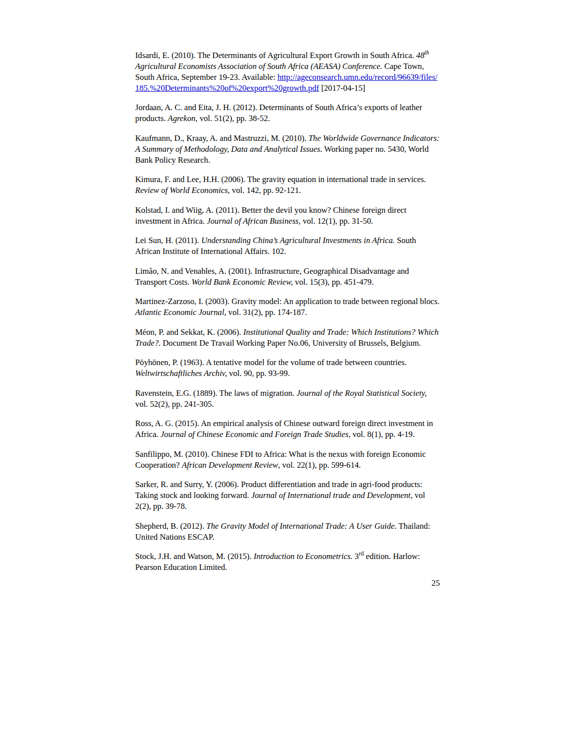Idsardi, E. (2010). The Determinants of Agricultural Export Growth in South Africa. 48th Agricultural Economists Association of South Africa (AEASA) Conference. Cape Town, South Africa, September 19-23. Available: http://ageconsearch.umn.edu/record/96639/files/185.%20Determinants%20of%20export%20growth.pdf [2017-04-15]
Jordaan, A. C. and Eita, J. H. (2012). Determinants of South Africa’s exports of leather products. Agrekon, vol. 51(2), pp. 38-52.
Kaufmann, D., Kraay, A. and Mastruzzi, M. (2010). The Worldwide Governance Indicators: A Summary of Methodology, Data and Analytical Issues. Working paper no. 5430, World Bank Policy Research.
Kimura, F. and Lee, H.H. (2006). The gravity equation in international trade in services. Review of World Economics, vol. 142, pp. 92-121.
Kolstad, I. and Wiig, A. (2011). Better the devil you know? Chinese foreign direct investment in Africa. Journal of African Business, vol. 12(1), pp. 31-50.
Lei Sun, H. (2011). Understanding China’s Agricultural Investments in Africa. South African Institute of International Affairs. 102.
Limão, N. and Venables, A. (2001). Infrastructure, Geographical Disadvantage and Transport Costs. World Bank Economic Review, vol. 15(3), pp. 451-479.
Martinez-Zarzoso, I. (2003). Gravity model: An application to trade between regional blocs. Atlantic Economic Journal, vol. 31(2), pp. 174-187.
Méon, P. and Sekkat, K. (2006). Institutional Quality and Trade: Which Institutions? Which Trade?. Document De Travail Working Paper No.06, University of Brussels, Belgium.
Pöyhönen, P. (1963). A tentative model for the volume of trade between countries. Weltwirtschaftliches Archiv, vol. 90, pp. 93-99.
Ravenstein, E.G. (1889). The laws of migration. Journal of the Royal Statistical Society, vol. 52(2), pp. 241-305.
Ross, A. G. (2015). An empirical analysis of Chinese outward foreign direct investment in Africa. Journal of Chinese Economic and Foreign Trade Studies, vol. 8(1), pp. 4-19.
Sanfilippo, M. (2010). Chinese FDI to Africa: What is the nexus with foreign Economic Cooperation? African Development Review, vol. 22(1), pp. 599-614.
Sarker, R. and Surry, Y. (2006). Product differentiation and trade in agri-food products: Taking stock and looking forward. Journal of International trade and Development, vol 2(2), pp. 39-78.
Shepherd, B. (2012). The Gravity Model of International Trade: A User Guide. Thailand: United Nations ESCAP.
Stock, J.H. and Watson, M. (2015). Introduction to Econometrics. 3rd edition. Harlow: Pearson Education Limited.
25